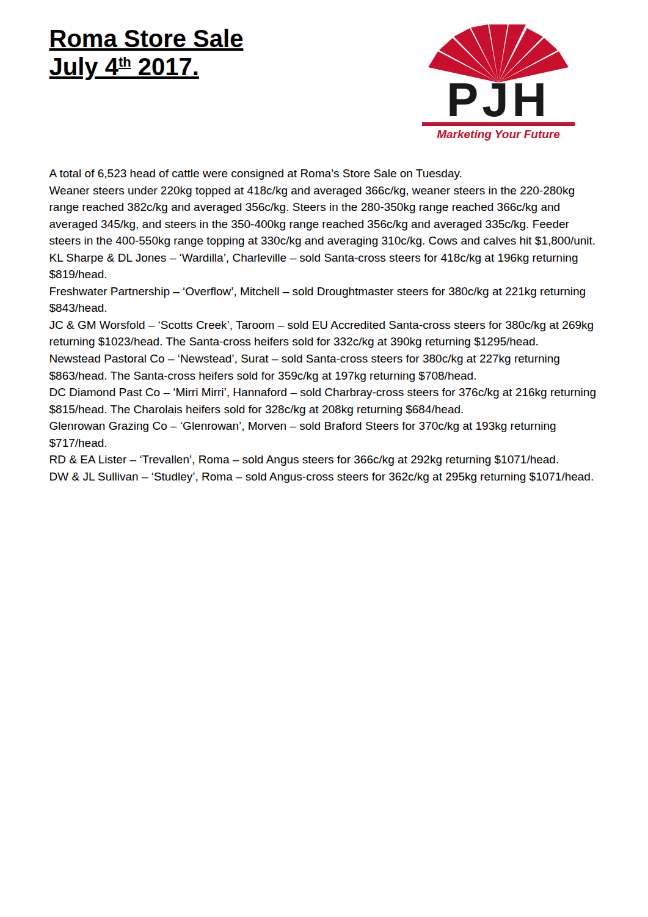Roma Store Sale
July 4th 2017.
PJH Marketing Your Future
A total of 6,523 head of cattle were consigned at Roma’s Store Sale on Tuesday.
Weaner steers under 220kg topped at 418c/kg and averaged 366c/kg, weaner steers in the 220-280kg range reached 382c/kg and averaged 356c/kg. Steers in the 280-350kg range reached 366c/kg and averaged 345/kg, and steers in the 350-400kg range reached 356c/kg and averaged 335c/kg. Feeder steers in the 400-550kg range topping at 330c/kg and averaging 310c/kg. Cows and calves hit $1,800/unit.
KL Sharpe & DL Jones – ‘Wardilla’, Charleville – sold Santa-cross steers for 418c/kg at 196kg returning $819/head.
Freshwater Partnership – ‘Overflow’, Mitchell – sold Droughtmaster steers for 380c/kg at 221kg returning $843/head.
JC & GM Worsfold – ‘Scotts Creek’, Taroom – sold EU Accredited Santa-cross steers for 380c/kg at 269kg returning $1023/head. The Santa-cross heifers sold for 332c/kg at 390kg returning $1295/head.
Newstead Pastoral Co – ‘Newstead’, Surat – sold Santa-cross steers for 380c/kg at 227kg returning $863/head. The Santa-cross heifers sold for 359c/kg at 197kg returning $708/head.
DC Diamond Past Co – ‘Mirri Mirri’, Hannaford – sold Charbray-cross steers for 376c/kg at 216kg returning $815/head. The Charolais heifers sold for 328c/kg at 208kg returning $684/head.
Glenrowan Grazing Co – ‘Glenrowan’, Morven – sold Braford Steers for 370c/kg at 193kg returning $717/head.
RD & EA Lister – ‘Trevallen’, Roma – sold Angus steers for 366c/kg at 292kg returning $1071/head.
DW & JL Sullivan – ‘Studley’, Roma – sold Angus-cross steers for 362c/kg at 295kg returning $1071/head.